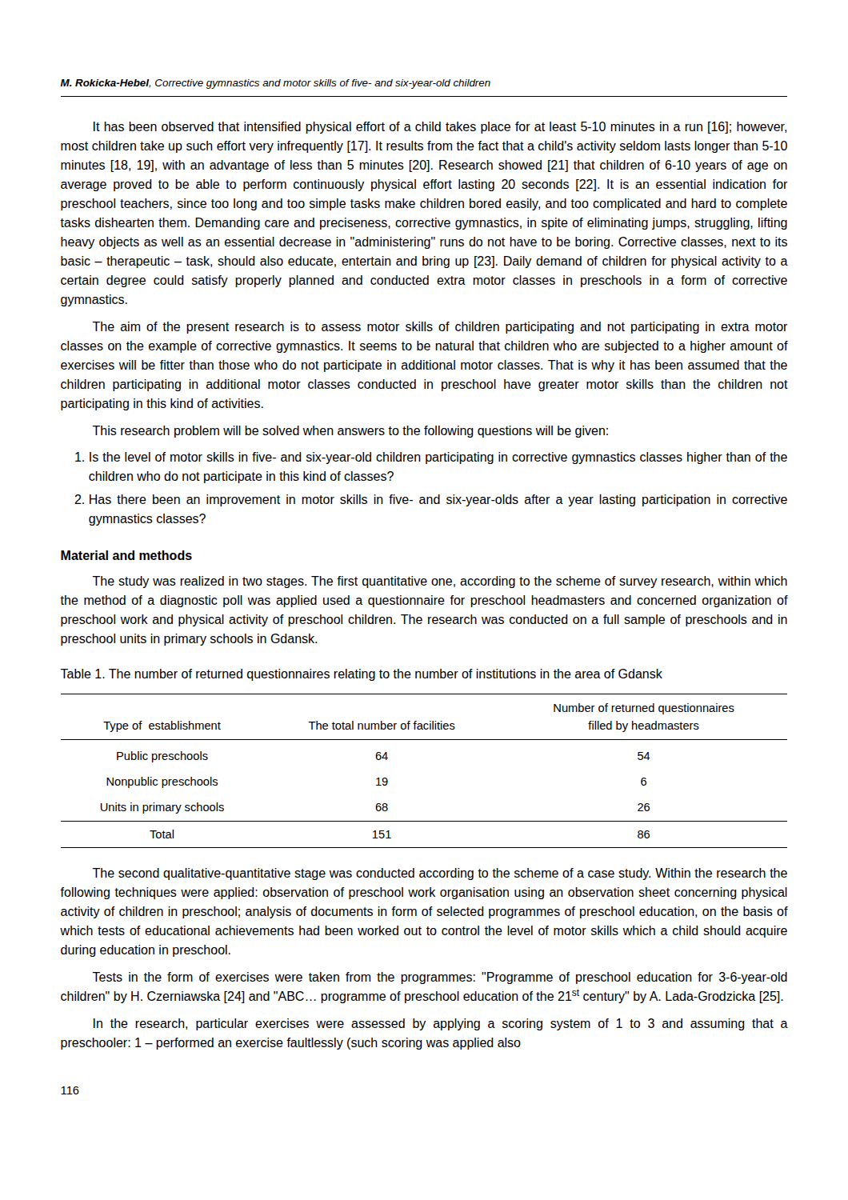M. Rokicka-Hebel, Corrective gymnastics and motor skills of five- and six-year-old children
It has been observed that intensified physical effort of a child takes place for at least 5-10 minutes in a run [16]; however, most children take up such effort very infrequently [17]. It results from the fact that a child's activity seldom lasts longer than 5-10 minutes [18, 19], with an advantage of less than 5 minutes [20]. Research showed [21] that children of 6-10 years of age on average proved to be able to perform continuously physical effort lasting 20 seconds [22]. It is an essential indication for preschool teachers, since too long and too simple tasks make children bored easily, and too complicated and hard to complete tasks dishearten them. Demanding care and preciseness, corrective gymnastics, in spite of eliminating jumps, struggling, lifting heavy objects as well as an essential decrease in "administering" runs do not have to be boring. Corrective classes, next to its basic – therapeutic – task, should also educate, entertain and bring up [23]. Daily demand of children for physical activity to a certain degree could satisfy properly planned and conducted extra motor classes in preschools in a form of corrective gymnastics.
The aim of the present research is to assess motor skills of children participating and not participating in extra motor classes on the example of corrective gymnastics. It seems to be natural that children who are subjected to a higher amount of exercises will be fitter than those who do not participate in additional motor classes. That is why it has been assumed that the children participating in additional motor classes conducted in preschool have greater motor skills than the children not participating in this kind of activities.
This research problem will be solved when answers to the following questions will be given:
Is the level of motor skills in five- and six-year-old children participating in corrective gymnastics classes higher than of the children who do not participate in this kind of classes?
Has there been an improvement in motor skills in five- and six-year-olds after a year lasting participation in corrective gymnastics classes?
Material and methods
The study was realized in two stages. The first quantitative one, according to the scheme of survey research, within which the method of a diagnostic poll was applied used a questionnaire for preschool headmasters and concerned organization of preschool work and physical activity of preschool children. The research was conducted on a full sample of preschools and in preschool units in primary schools in Gdansk.
Table 1. The number of returned questionnaires relating to the number of institutions in the area of Gdansk
| Type of establishment | The total number of facilities | Number of returned questionnaires filled by headmasters |
| --- | --- | --- |
| Public preschools | 64 | 54 |
| Nonpublic preschools | 19 | 6 |
| Units in primary schools | 68 | 26 |
| Total | 151 | 86 |
The second qualitative-quantitative stage was conducted according to the scheme of a case study. Within the research the following techniques were applied: observation of preschool work organisation using an observation sheet concerning physical activity of children in preschool; analysis of documents in form of selected programmes of preschool education, on the basis of which tests of educational achievements had been worked out to control the level of motor skills which a child should acquire during education in preschool.
Tests in the form of exercises were taken from the programmes: "Programme of preschool education for 3-6-year-old children" by H. Czerniawska [24] and "ABC… programme of preschool education of the 21st century" by A. Lada-Grodzicka [25].
In the research, particular exercises were assessed by applying a scoring system of 1 to 3 and assuming that a preschooler: 1 – performed an exercise faultlessly (such scoring was applied also
116